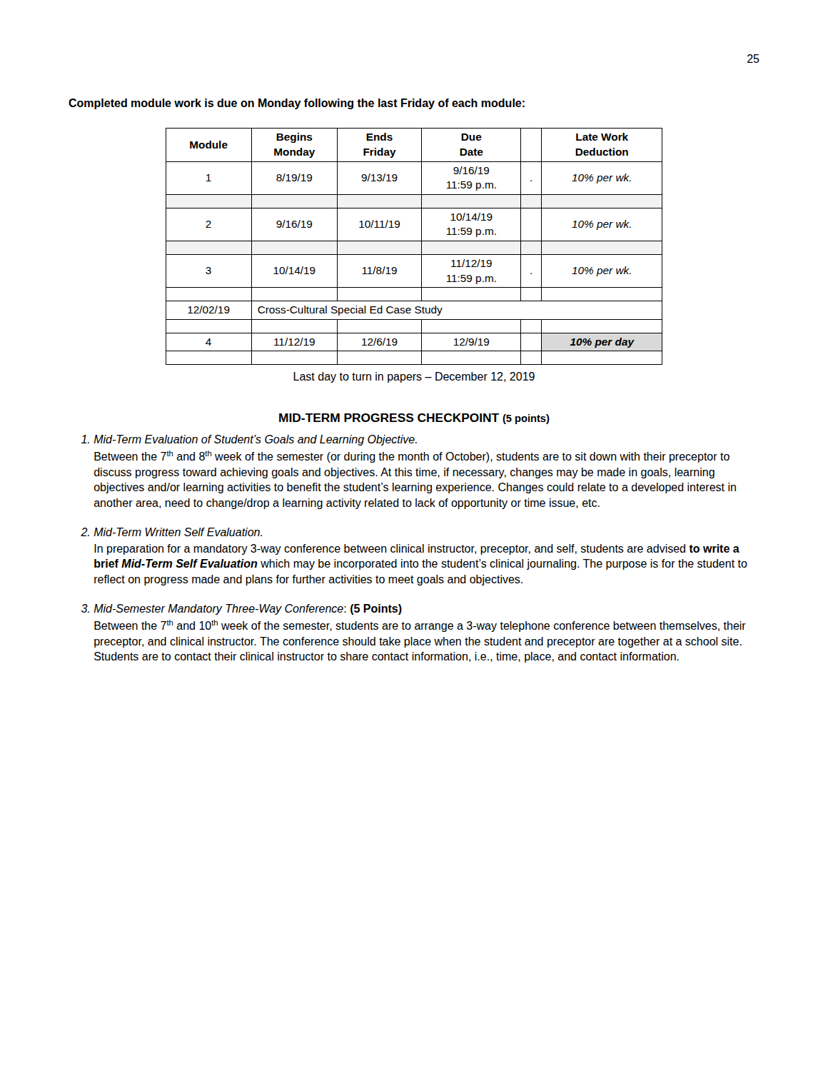25
Completed module work is due on Monday following the last Friday of each module:
| Module | Begins Monday | Ends Friday | Due Date | | Late Work Deduction |
| --- | --- | --- | --- | --- | --- |
| 1 | 8/19/19 | 9/13/19 | 9/16/19 11:59 p.m. | . | 10% per wk. |
| 2 | 9/16/19 | 10/11/19 | 10/14/19 11:59 p.m. | | 10% per wk. |
| 3 | 10/14/19 | 11/8/19 | 11/12/19 11:59 p.m. | . | 10% per wk. |
| 12/02/19 | Cross-Cultural Special Ed Case Study |
| 4 | 11/12/19 | 12/6/19 | 12/9/19 | | 10% per day |
Last day to turn in papers – December 12, 2019
MID-TERM PROGRESS CHECKPOINT (5 points)
Mid-Term Evaluation of Student’s Goals and Learning Objective. Between the 7th and 8th week of the semester (or during the month of October), students are to sit down with their preceptor to discuss progress toward achieving goals and objectives. At this time, if necessary, changes may be made in goals, learning objectives and/or learning activities to benefit the student’s learning experience. Changes could relate to a developed interest in another area, need to change/drop a learning activity related to lack of opportunity or time issue, etc.
Mid-Term Written Self Evaluation. In preparation for a mandatory 3-way conference between clinical instructor, preceptor, and self, students are advised to write a brief Mid-Term Self Evaluation which may be incorporated into the student’s clinical journaling. The purpose is for the student to reflect on progress made and plans for further activities to meet goals and objectives.
Mid-Semester Mandatory Three-Way Conference: (5 Points) Between the 7th and 10th week of the semester, students are to arrange a 3-way telephone conference between themselves, their preceptor, and clinical instructor. The conference should take place when the student and preceptor are together at a school site. Students are to contact their clinical instructor to share contact information, i.e., time, place, and contact information.